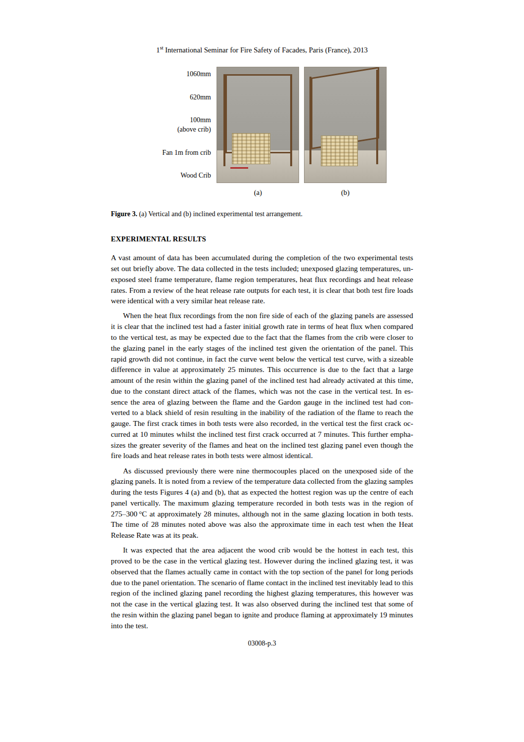1st International Seminar for Fire Safety of Facades, Paris (France), 2013
1060mm
620mm
100mm
(above crib)
Fan 1m from crib
Wood Crib
(a) (b)
Figure 3. (a) Vertical and (b) inclined experimental test arrangement.
EXPERIMENTAL RESULTS
A vast amount of data has been accumulated during the completion of the two experimental tests set out briefly above. The data collected in the tests included; unexposed glazing temperatures, unexposed steel frame temperature, flame region temperatures, heat flux recordings and heat release rates. From a review of the heat release rate outputs for each test, it is clear that both test fire loads were identical with a very similar heat release rate.
When the heat flux recordings from the non fire side of each of the glazing panels are assessed it is clear that the inclined test had a faster initial growth rate in terms of heat flux when compared to the vertical test, as may be expected due to the fact that the flames from the crib were closer to the glazing panel in the early stages of the inclined test given the orientation of the panel. This rapid growth did not continue, in fact the curve went below the vertical test curve, with a sizeable difference in value at approximately 25 minutes. This occurrence is due to the fact that a large amount of the resin within the glazing panel of the inclined test had already activated at this time, due to the constant direct attack of the flames, which was not the case in the vertical test. In essence the area of glazing between the flame and the Gardon gauge in the inclined test had converted to a black shield of resin resulting in the inability of the radiation of the flame to reach the gauge. The first crack times in both tests were also recorded, in the vertical test the first crack occurred at 10 minutes whilst the inclined test first crack occurred at 7 minutes. This further emphasizes the greater severity of the flames and heat on the inclined test glazing panel even though the fire loads and heat release rates in both tests were almost identical.
As discussed previously there were nine thermocouples placed on the unexposed side of the glazing panels. It is noted from a review of the temperature data collected from the glazing samples during the tests Figures 4 (a) and (b), that as expected the hottest region was up the centre of each panel vertically. The maximum glazing temperature recorded in both tests was in the region of 275–300 °C at approximately 28 minutes, although not in the same glazing location in both tests. The time of 28 minutes noted above was also the approximate time in each test when the Heat Release Rate was at its peak.
It was expected that the area adjacent the wood crib would be the hottest in each test, this proved to be the case in the vertical glazing test. However during the inclined glazing test, it was observed that the flames actually came in contact with the top section of the panel for long periods due to the panel orientation. The scenario of flame contact in the inclined test inevitably lead to this region of the inclined glazing panel recording the highest glazing temperatures, this however was not the case in the vertical glazing test. It was also observed during the inclined test that some of the resin within the glazing panel began to ignite and produce flaming at approximately 19 minutes into the test.
03008-p.3